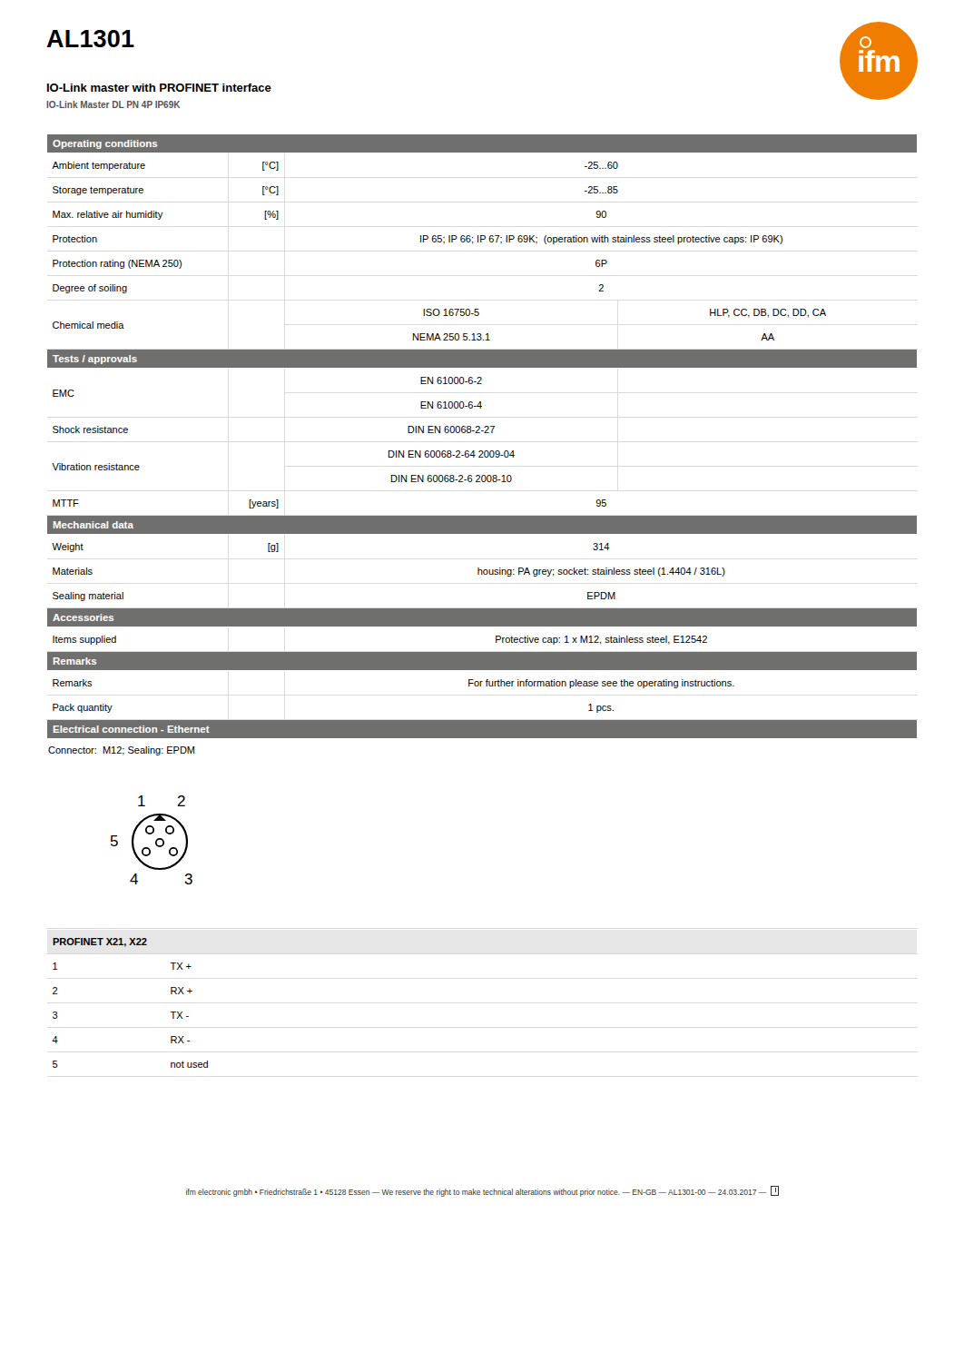AL1301
ifm
IO-Link master with PROFINET interface
IO-Link Master DL PN 4P IP69K
| Operating conditions |
| Ambient temperature | [°C] | -25...60 |
| Storage temperature | [°C] | -25...85 |
| Max. relative air humidity | [%] | 90 |
| Protection | | IP 65; IP 66; IP 67; IP 69K; (operation with stainless steel protective caps: IP 69K) |
| Protection rating (NEMA 250) | | 6P |
| Degree of soiling | | 2 |
| Chemical media | | ISO 16750-5 | HLP, CC, DB, DC, DD, CA |
| NEMA 250 5.13.1 | AA |
| Tests / approvals |
| EMC | | EN 61000-6-2 | |
| EN 61000-6-4 | |
| Shock resistance | | DIN EN 60068-2-27 | |
| Vibration resistance | | DIN EN 60068-2-64 2009-04 | |
| DIN EN 60068-2-6 2008-10 | |
| MTTF | [years] | 95 |
| Mechanical data |
| Weight | [g] | 314 |
| Materials | | housing: PA grey; socket: stainless steel (1.4404 / 316L) |
| Sealing material | | EPDM |
| Accessories |
| Items supplied | | Protective cap: 1 x M12, stainless steel, E12542 |
| Remarks |
| Remarks | | For further information please see the operating instructions. |
| Pack quantity | | 1 pcs. |
| Electrical connection - Ethernet |
Connector: M12; Sealing: EPDM
1 2 3 4 5
| PROFINET X21, X22 |
| 1 | TX + | |
| 2 | RX + | |
| 3 | TX - | |
| 4 | RX - | |
| 5 | not used | |
ifm electronic gmbh • Friedrichstraße 1 • 45128 Essen — We reserve the right to make technical alterations without prior notice. — EN-GB — AL1301-00 — 24.03.2017 —